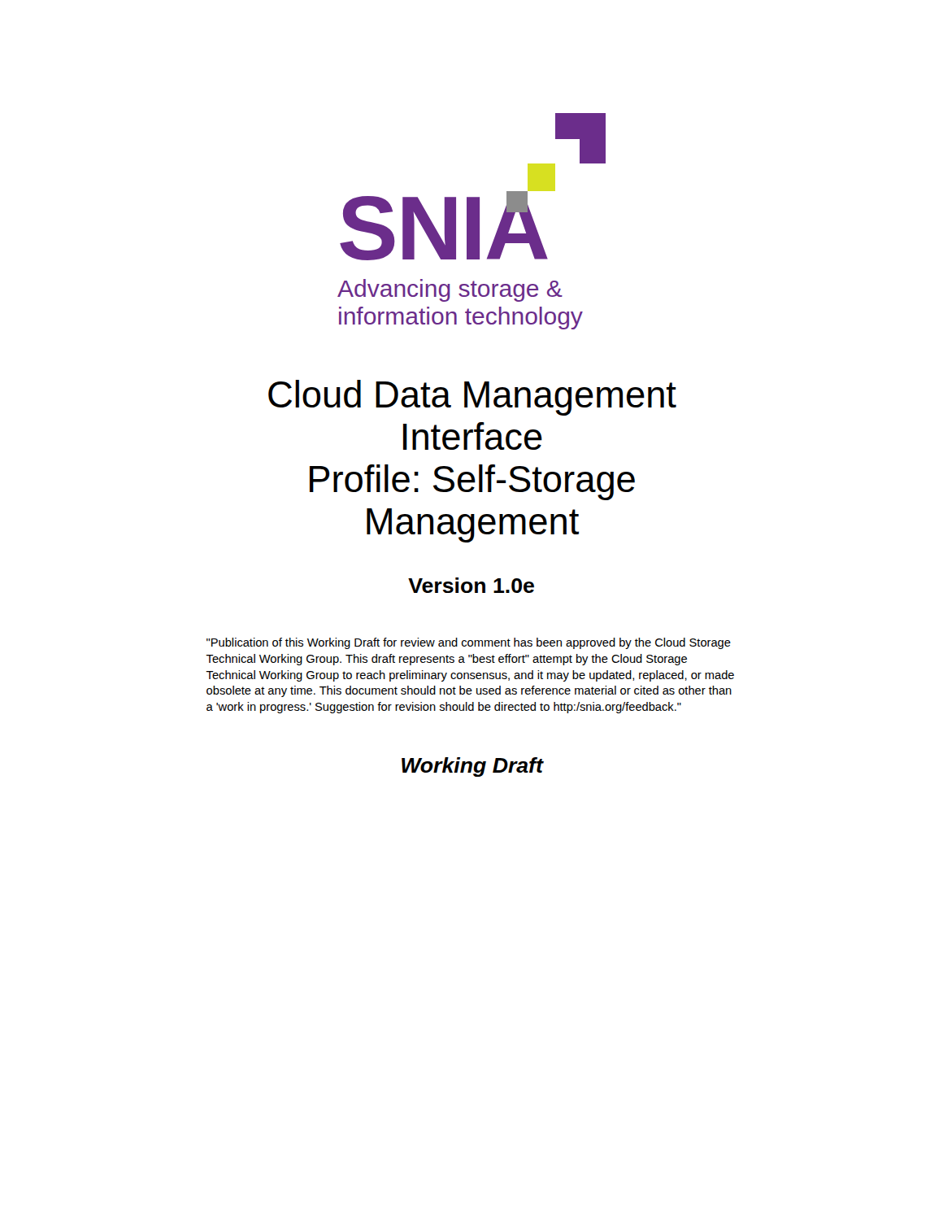SNIA
Advancing storage &
information technology
Cloud Data Management Interface
Profile: Self-Storage Management
Version 1.0e
"Publication of this Working Draft for review and comment has been approved by the Cloud Storage Technical Working Group. This draft represents a "best effort" attempt by the Cloud Storage Technical Working Group to reach preliminary consensus, and it may be updated, replaced, or made obsolete at any time. This document should not be used as reference material or cited as other than a 'work in progress.' Suggestion for revision should be directed to http:/snia.org/feedback."
Working Draft